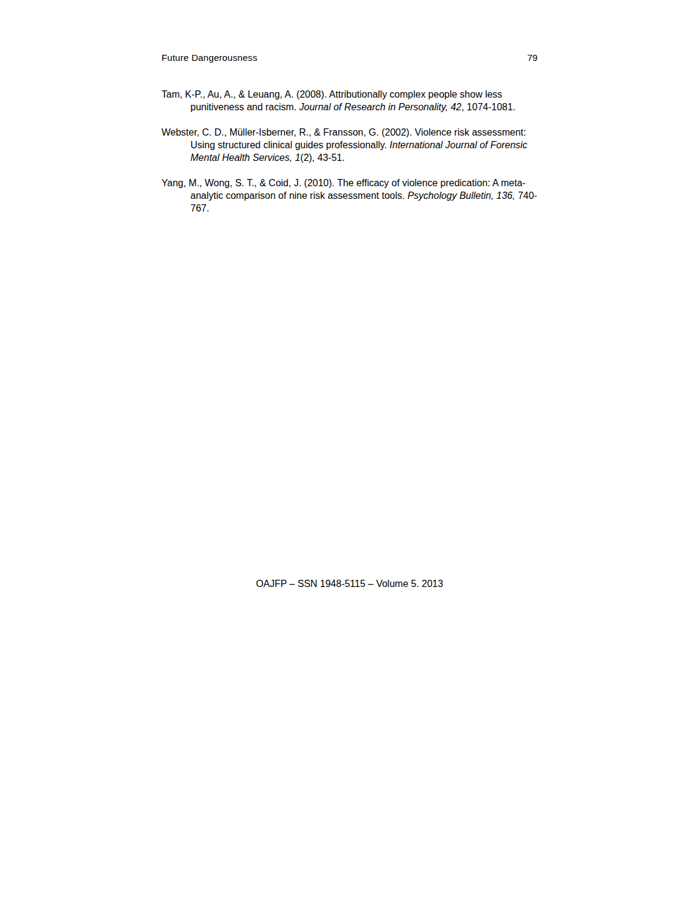Future Dangerousness 79
Tam, K-P., Au, A., & Leuang, A. (2008). Attributionally complex people show less punitiveness and racism. Journal of Research in Personality, 42, 1074-1081.
Webster, C. D., Müller-Isberner, R., & Fransson, G. (2002). Violence risk assessment: Using structured clinical guides professionally. International Journal of Forensic Mental Health Services, 1(2), 43-51.
Yang, M., Wong, S. T., & Coid, J. (2010). The efficacy of violence predication: A meta-analytic comparison of nine risk assessment tools. Psychology Bulletin, 136, 740-767.
OAJFP – SSN 1948-5115 – Volume 5. 2013